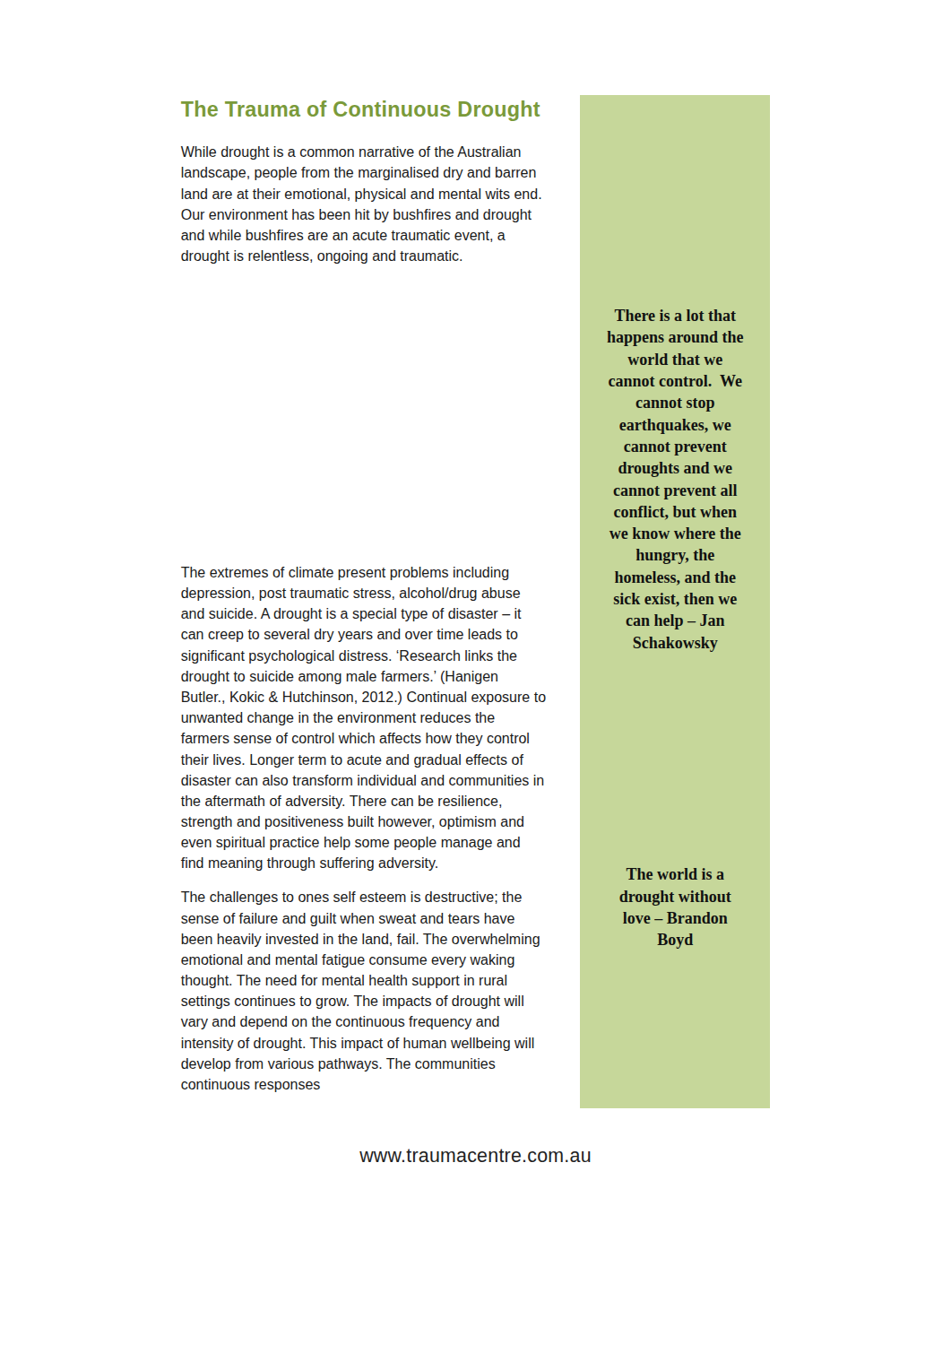The Trauma of Continuous Drought
While drought is a common narrative of the Australian landscape, people from the marginalised dry and barren land are at their emotional, physical and mental wits end.
Our environment has been hit by bushfires and drought and while bushfires are an acute traumatic event, a drought is relentless, ongoing and traumatic.
The extremes of climate present problems including depression, post traumatic stress, alcohol/drug abuse and suicide. A drought is a special type of disaster – it can creep to several dry years and over time leads to significant psychological distress. ‘Research links the drought to suicide among male farmers.’ (Hanigen Butler., Kokic & Hutchinson, 2012.) Continual exposure to unwanted change in the environment reduces the farmers sense of control which affects how they control their lives. Longer term to acute and gradual effects of disaster can also transform individual and communities in the aftermath of adversity. There can be resilience, strength and positiveness built however, optimism and even spiritual practice help some people manage and find meaning through suffering adversity.
The challenges to ones self esteem is destructive; the sense of failure and guilt when sweat and tears have been heavily invested in the land, fail. The overwhelming emotional and mental fatigue consume every waking thought. The need for mental health support in rural settings continues to grow. The impacts of drought will vary and depend on the continuous frequency and intensity of drought. This impact of human wellbeing will develop from various pathways. The communities continuous responses
There is a lot that happens around the world that we cannot control. We cannot stop earthquakes, we cannot prevent droughts and we cannot prevent all conflict, but when we know where the hungry, the homeless, and the sick exist, then we can help – Jan Schakowsky
The world is a drought without love – Brandon Boyd
www.traumacentre.com.au